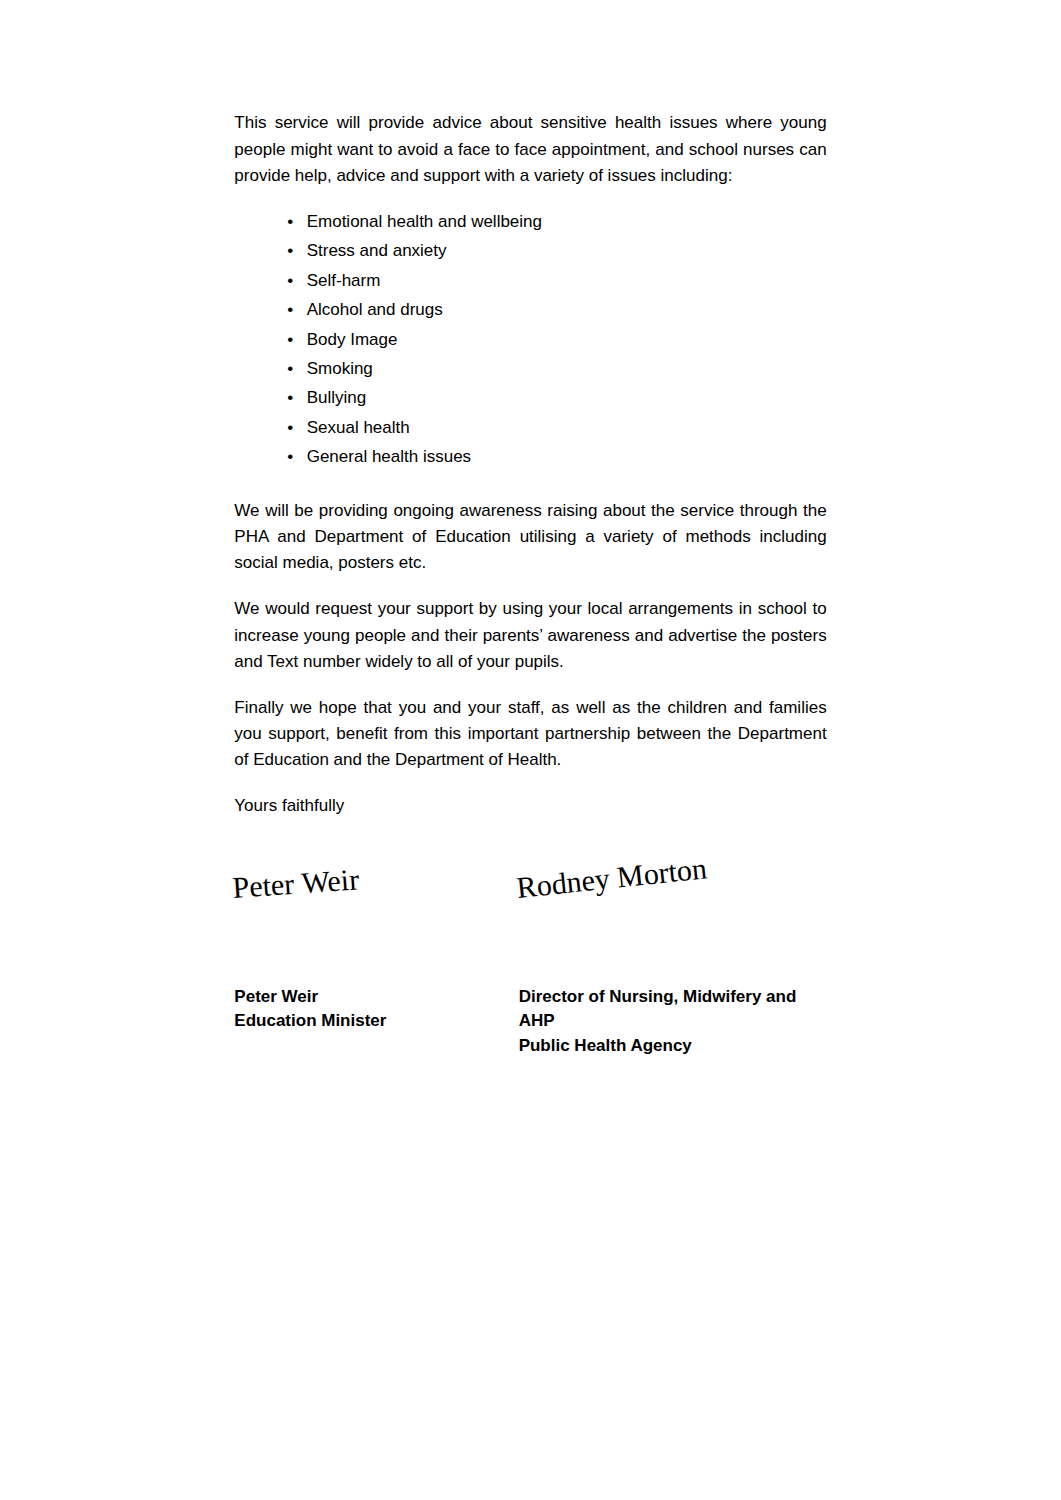This service will provide advice about sensitive health issues where young people might want to avoid a face to face appointment, and school nurses can provide help, advice and support with a variety of issues including:
Emotional health and wellbeing
Stress and anxiety
Self-harm
Alcohol and drugs
Body Image
Smoking
Bullying
Sexual health
General health issues
We will be providing ongoing awareness raising about the service through the PHA and Department of Education utilising a variety of methods including social media, posters etc.
We would request your support by using your local arrangements in school to increase young people and their parents’ awareness and advertise the posters and Text number widely to all of your pupils.
Finally we hope that you and your staff, as well as the children and families you support, benefit from this important partnership between the Department of Education and the Department of Health.
Yours faithfully
| Peter Weir | Rodney Morton |
| Peter Weir Education Minister | Director of Nursing, Midwifery and AHP Public Health Agency |